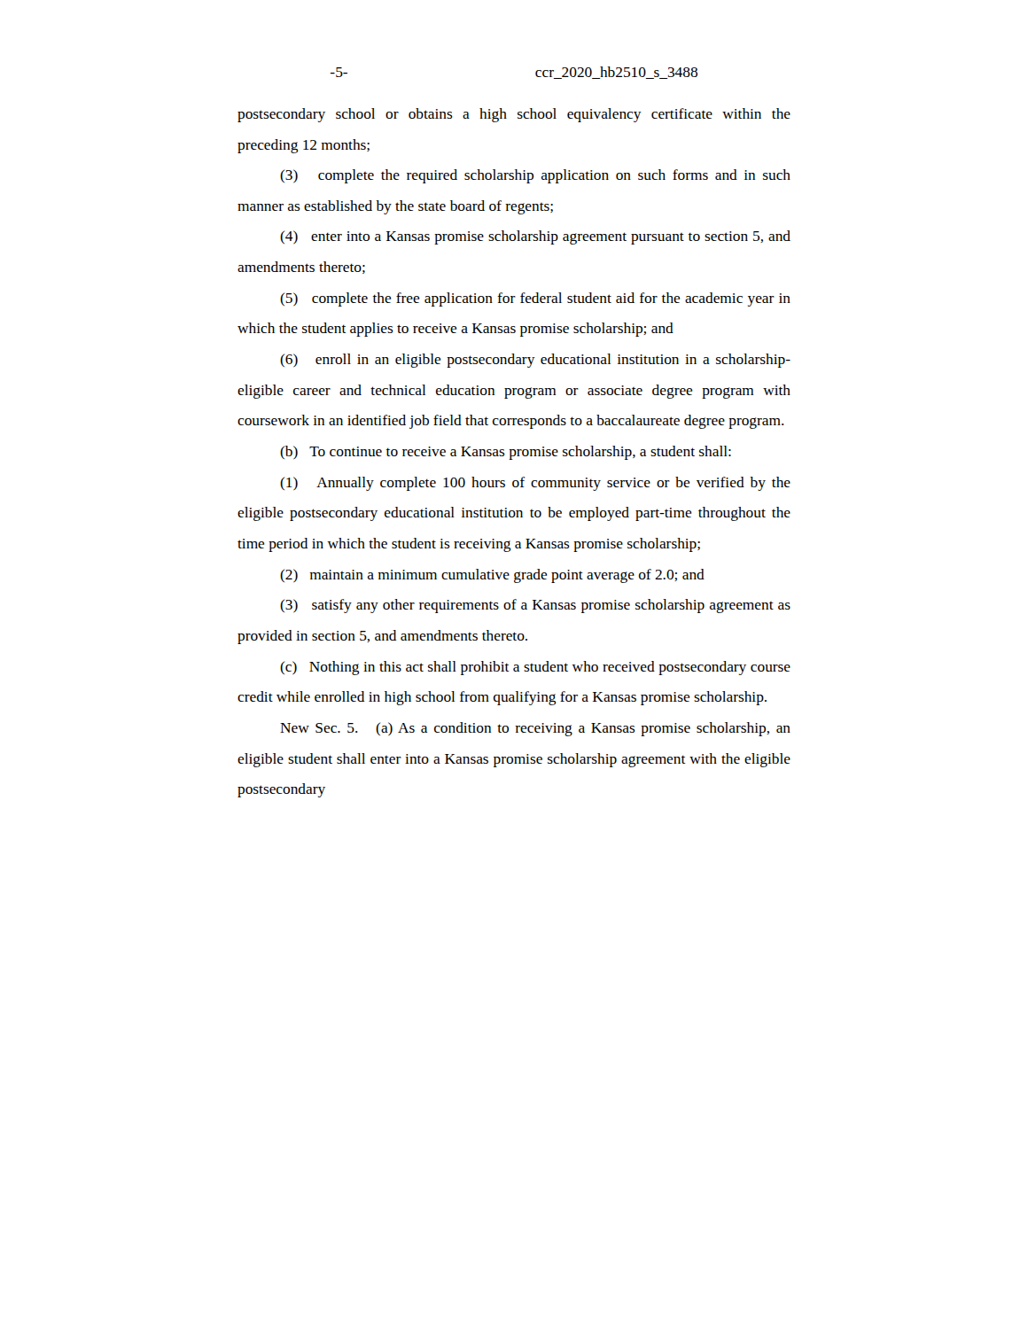-5- ccr_2020_hb2510_s_3488
postsecondary school or obtains a high school equivalency certificate within the preceding 12 months;
(3) complete the required scholarship application on such forms and in such manner as established by the state board of regents;
(4) enter into a Kansas promise scholarship agreement pursuant to section 5, and amendments thereto;
(5) complete the free application for federal student aid for the academic year in which the student applies to receive a Kansas promise scholarship; and
(6) enroll in an eligible postsecondary educational institution in a scholarship-eligible career and technical education program or associate degree program with coursework in an identified job field that corresponds to a baccalaureate degree program.
(b) To continue to receive a Kansas promise scholarship, a student shall:
(1) Annually complete 100 hours of community service or be verified by the eligible postsecondary educational institution to be employed part-time throughout the time period in which the student is receiving a Kansas promise scholarship;
(2) maintain a minimum cumulative grade point average of 2.0; and
(3) satisfy any other requirements of a Kansas promise scholarship agreement as provided in section 5, and amendments thereto.
(c) Nothing in this act shall prohibit a student who received postsecondary course credit while enrolled in high school from qualifying for a Kansas promise scholarship.
New Sec. 5. (a) As a condition to receiving a Kansas promise scholarship, an eligible student shall enter into a Kansas promise scholarship agreement with the eligible postsecondary